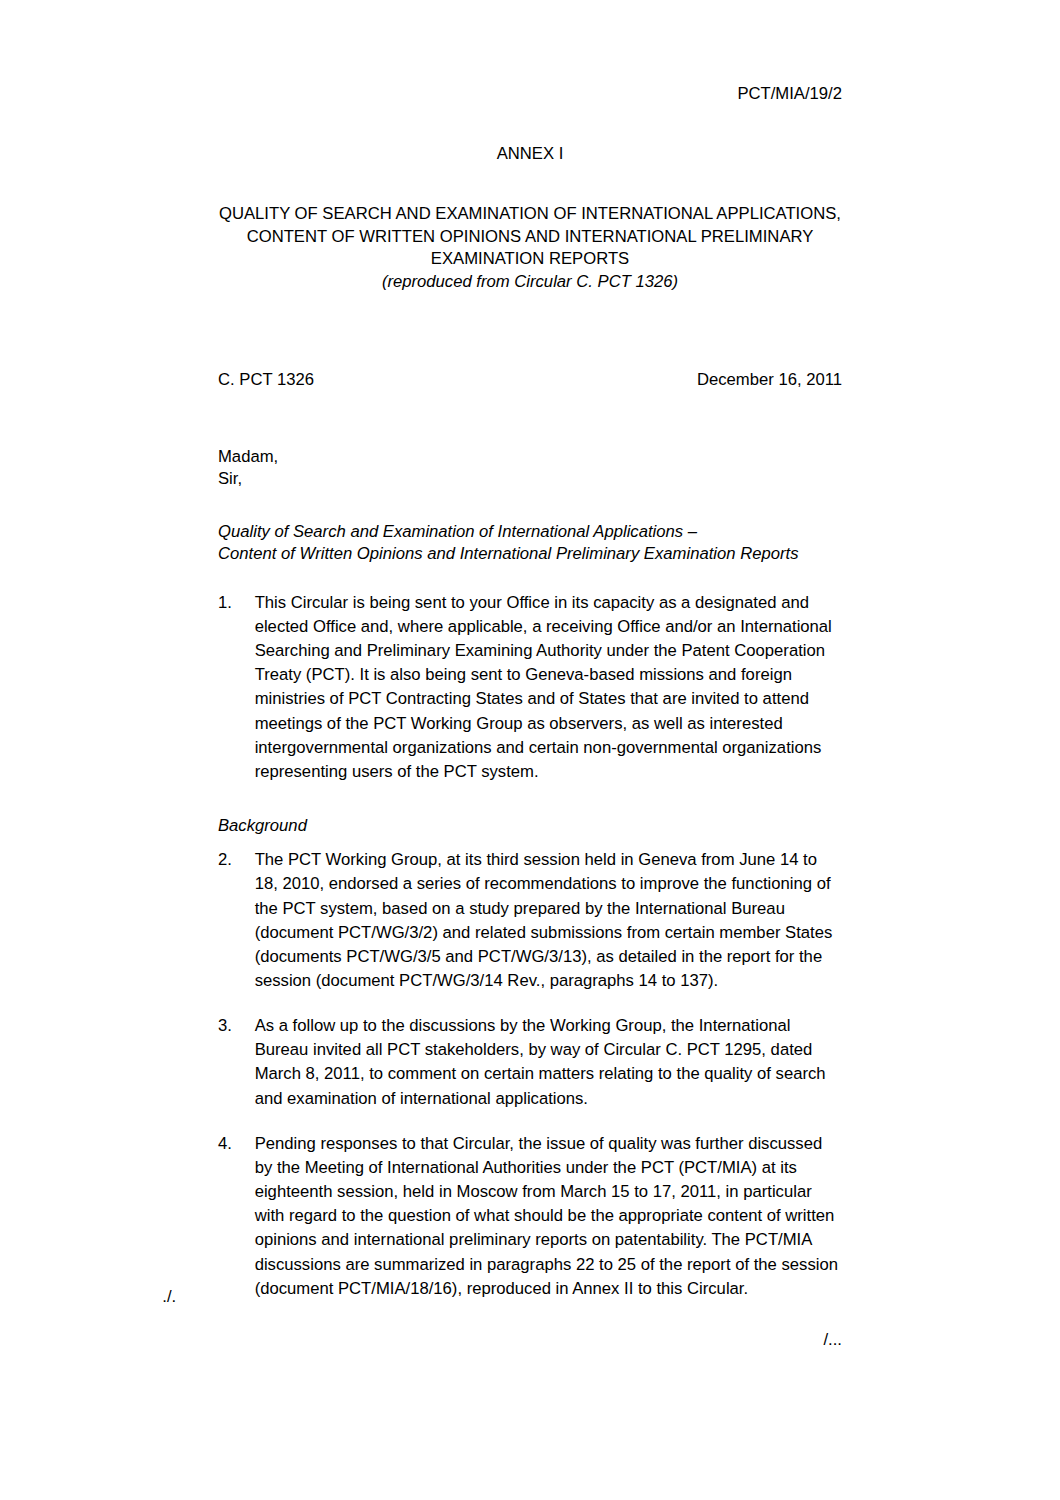PCT/MIA/19/2
ANNEX I
QUALITY OF SEARCH AND EXAMINATION OF INTERNATIONAL APPLICATIONS,
CONTENT OF WRITTEN OPINIONS AND INTERNATIONAL PRELIMINARY
EXAMINATION REPORTS
(reproduced from Circular C. PCT 1326)
C. PCT 1326 December 16, 2011
Madam,
Sir,
Quality of Search and Examination of International Applications –
Content of Written Opinions and International Preliminary Examination Reports
1. This Circular is being sent to your Office in its capacity as a designated and elected Office and, where applicable, a receiving Office and/or an International Searching and Preliminary Examining Authority under the Patent Cooperation Treaty (PCT). It is also being sent to Geneva-based missions and foreign ministries of PCT Contracting States and of States that are invited to attend meetings of the PCT Working Group as observers, as well as interested intergovernmental organizations and certain non-governmental organizations representing users of the PCT system.
Background
2. The PCT Working Group, at its third session held in Geneva from June 14 to 18, 2010, endorsed a series of recommendations to improve the functioning of the PCT system, based on a study prepared by the International Bureau (document PCT/WG/3/2) and related submissions from certain member States (documents PCT/WG/3/5 and PCT/WG/3/13), as detailed in the report for the session (document PCT/WG/3/14 Rev., paragraphs 14 to 137).
3. As a follow up to the discussions by the Working Group, the International Bureau invited all PCT stakeholders, by way of Circular C. PCT 1295, dated March 8, 2011, to comment on certain matters relating to the quality of search and examination of international applications.
4. Pending responses to that Circular, the issue of quality was further discussed by the Meeting of International Authorities under the PCT (PCT/MIA) at its eighteenth session, held in Moscow from March 15 to 17, 2011, in particular with regard to the question of what should be the appropriate content of written opinions and international preliminary reports on patentability. The PCT/MIA discussions are summarized in paragraphs 22 to 25 of the report of the session (document PCT/MIA/18/16), reproduced in Annex II to this Circular.
./.
/...